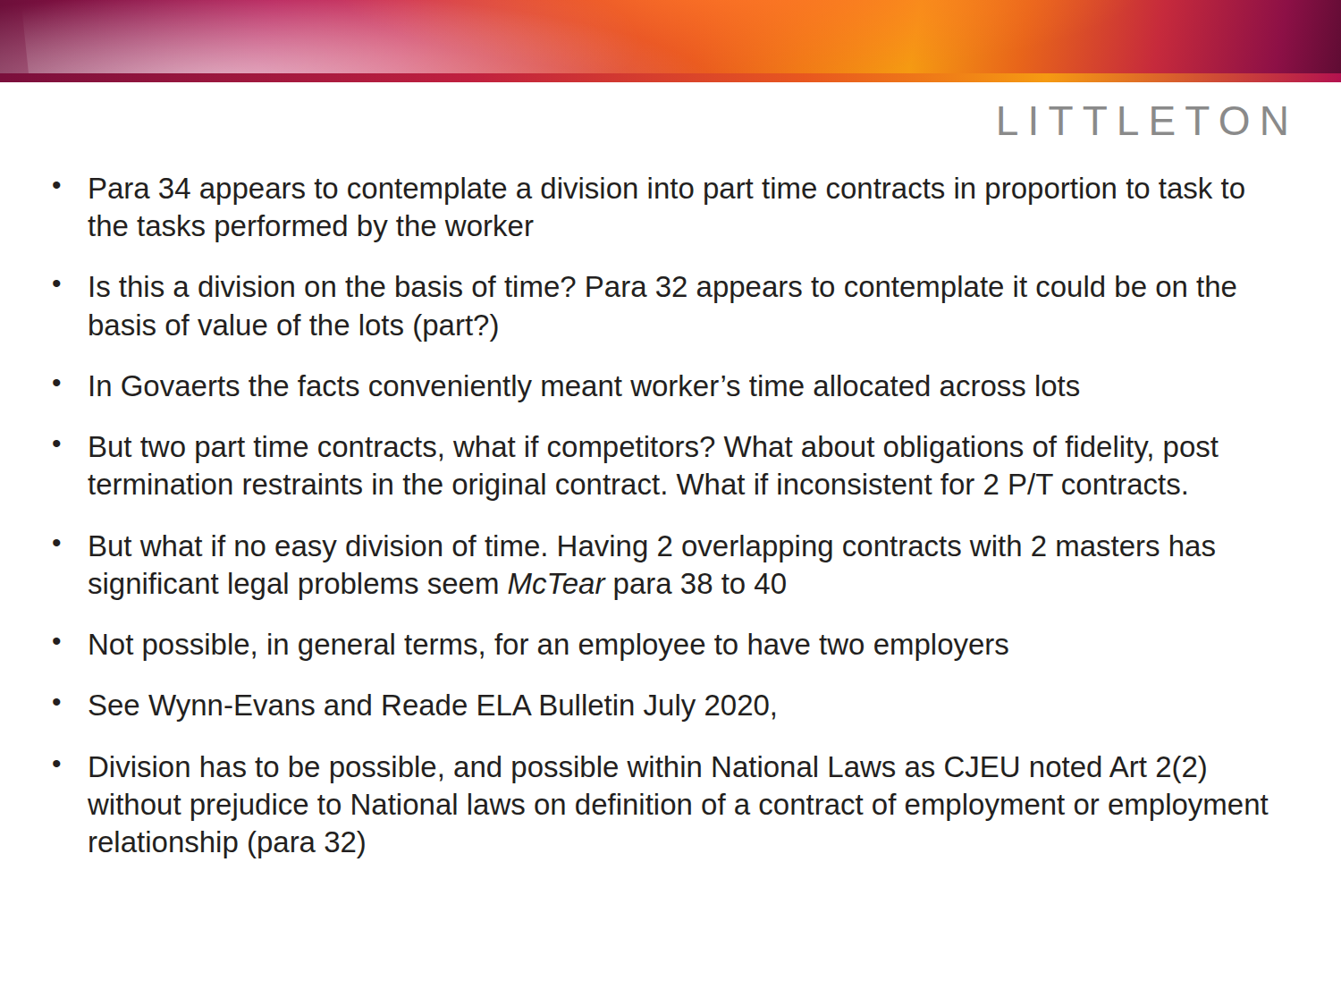LITTLETON
Para 34 appears to contemplate a division into part time contracts in proportion to task to the tasks performed by the worker
Is this a division on the basis of time? Para 32 appears to contemplate it could be on the basis of value of the lots (part?)
In Govaerts the facts conveniently meant worker’s time allocated across lots
But two part time contracts, what if competitors? What about obligations of fidelity, post termination restraints in the original contract. What if inconsistent for 2 P/T contracts.
But what if no easy division of time. Having 2 overlapping contracts with 2 masters has significant legal problems seem McTear para 38 to 40
Not possible, in general terms, for an employee to have two employers
See Wynn-Evans and Reade ELA Bulletin July 2020,
Division has to be possible, and possible within National Laws as CJEU noted Art 2(2) without prejudice to National laws on definition of a contract of employment or employment relationship (para 32)